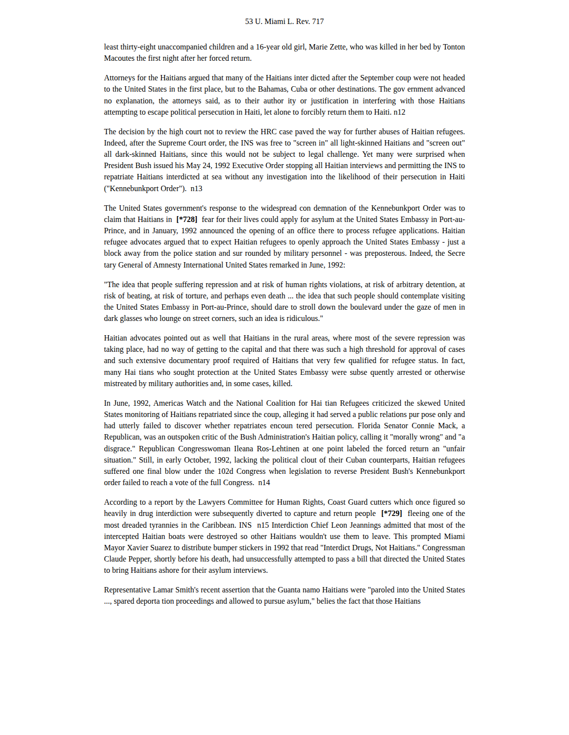53 U. Miami L. Rev. 717
least thirty-eight unaccompanied children and a 16-year old girl, Marie Zette, who was killed in her bed by Tonton Macoutes the first night after her forced return.
Attorneys for the Haitians argued that many of the Haitians inter dicted after the September coup were not headed to the United States in the first place, but to the Bahamas, Cuba or other destinations. The gov ernment advanced no explanation, the attorneys said, as to their author ity or justification in interfering with those Haitians attempting to escape political persecution in Haiti, let alone to forcibly return them to Haiti. n12
The decision by the high court not to review the HRC case paved the way for further abuses of Haitian refugees. Indeed, after the Supreme Court order, the INS was free to "screen in" all light-skinned Haitians and "screen out" all dark-skinned Haitians, since this would not be subject to legal challenge. Yet many were surprised when President Bush issued his May 24, 1992 Executive Order stopping all Haitian interviews and permitting the INS to repatriate Haitians interdicted at sea without any investigation into the likelihood of their persecution in Haiti ("Kennebunkport Order"). n13
The United States government's response to the widespread con demnation of the Kennebunkport Order was to claim that Haitians in [*728] fear for their lives could apply for asylum at the United States Embassy in Port-au-Prince, and in January, 1992 announced the opening of an office there to process refugee applications. Haitian refugee advocates argued that to expect Haitian refugees to openly approach the United States Embassy - just a block away from the police station and sur rounded by military personnel - was preposterous. Indeed, the Secre tary General of Amnesty International United States remarked in June, 1992:
"The idea that people suffering repression and at risk of human rights violations, at risk of arbitrary detention, at risk of beating, at risk of torture, and perhaps even death ... the idea that such people should contemplate visiting the United States Embassy in Port-au-Prince, should dare to stroll down the boulevard under the gaze of men in dark glasses who lounge on street corners, such an idea is ridiculous."
Haitian advocates pointed out as well that Haitians in the rural areas, where most of the severe repression was taking place, had no way of getting to the capital and that there was such a high threshold for approval of cases and such extensive documentary proof required of Haitians that very few qualified for refugee status. In fact, many Hai tians who sought protection at the United States Embassy were subse quently arrested or otherwise mistreated by military authorities and, in some cases, killed.
In June, 1992, Americas Watch and the National Coalition for Hai tian Refugees criticized the skewed United States monitoring of Haitians repatriated since the coup, alleging it had served a public relations pur pose only and had utterly failed to discover whether repatriates encoun tered persecution. Florida Senator Connie Mack, a Republican, was an outspoken critic of the Bush Administration's Haitian policy, calling it "morally wrong" and "a disgrace." Republican Congresswoman Ileana Ros-Lehtinen at one point labeled the forced return an "unfair situation." Still, in early October, 1992, lacking the political clout of their Cuban counterparts, Haitian refugees suffered one final blow under the 102d Congress when legislation to reverse President Bush's Kennebunkport order failed to reach a vote of the full Congress. n14
According to a report by the Lawyers Committee for Human Rights, Coast Guard cutters which once figured so heavily in drug interdiction were subsequently diverted to capture and return people [*729] fleeing one of the most dreaded tyrannies in the Caribbean. INS n15 Interdiction Chief Leon Jeannings admitted that most of the intercepted Haitian boats were destroyed so other Haitians wouldn't use them to leave. This prompted Miami Mayor Xavier Suarez to distribute bumper stickers in 1992 that read "Interdict Drugs, Not Haitians." Congressman Claude Pepper, shortly before his death, had unsuccessfully attempted to pass a bill that directed the United States to bring Haitians ashore for their asylum interviews.
Representative Lamar Smith's recent assertion that the Guanta namo Haitians were "paroled into the United States ..., spared deporta tion proceedings and allowed to pursue asylum," belies the fact that those Haitians